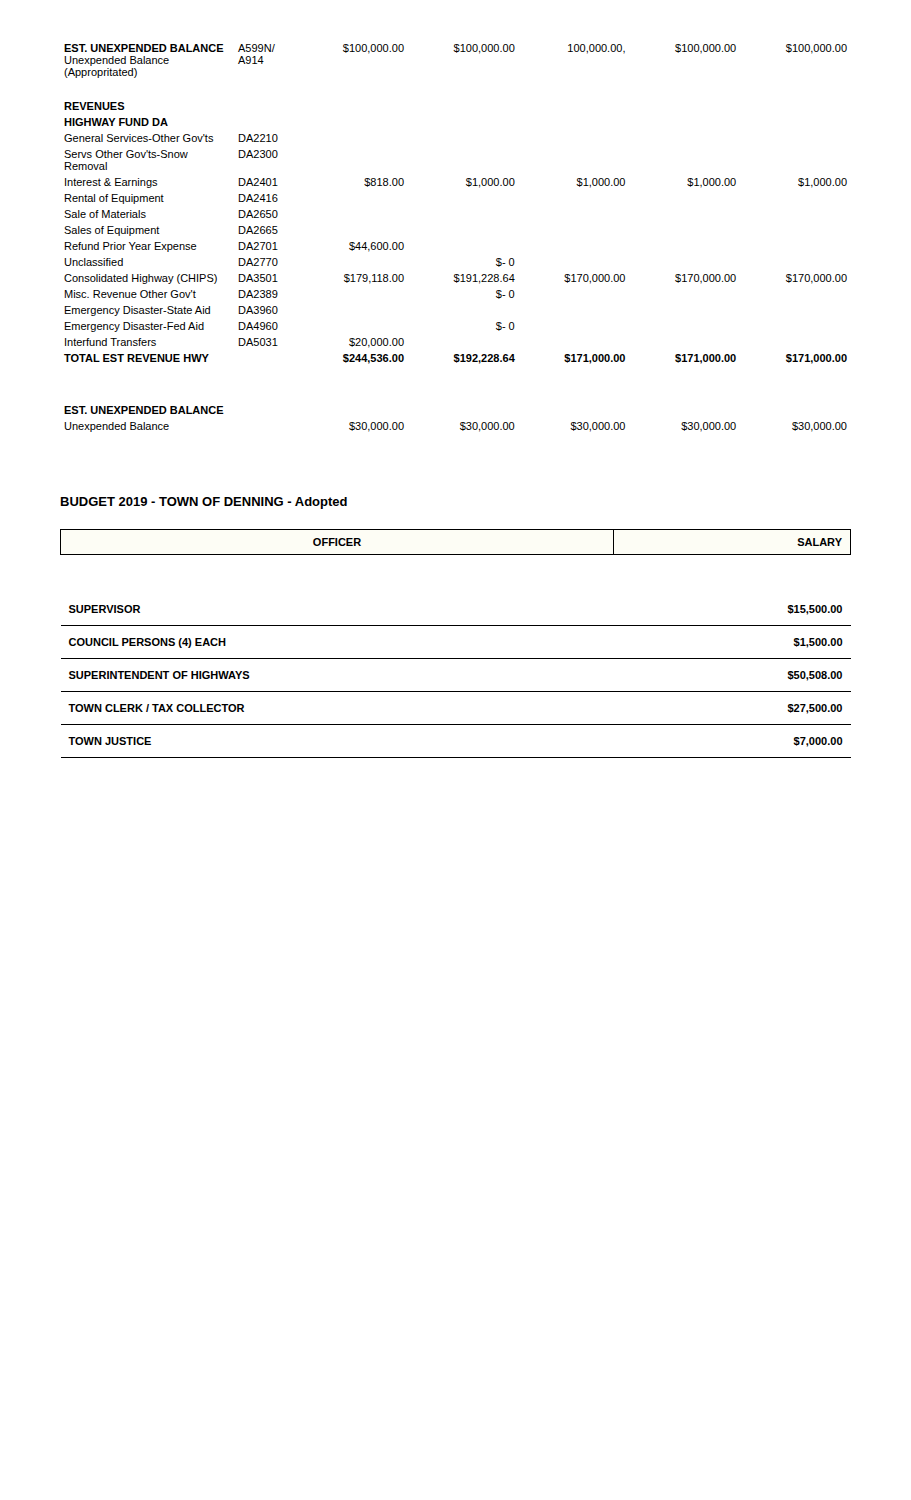| EST. UNEXPENDED BALANCE Unexpended Balance (Appropritated) | A599N/ A914 | $100,000.00 | $100,000.00 | 100,000.00, | $100,000.00 | $100,000.00 |
| REVENUES |
| HIGHWAY FUND DA |
| General Services-Other Gov'ts | DA2210 | | | | | |
| Servs Other Gov'ts-Snow Removal | DA2300 | | | | | |
| Interest & Earnings | DA2401 | $818.00 | $1,000.00 | $1,000.00 | $1,000.00 | $1,000.00 |
| Rental of Equipment | DA2416 | | | | | |
| Sale of Materials | DA2650 | | | | | |
| Sales of Equipment | DA2665 | | | | | |
| Refund Prior Year Expense | DA2701 | $44,600.00 | | | | |
| Unclassified | DA2770 | | $- 0 | | | |
| Consolidated Highway (CHIPS) | DA3501 | $179,118.00 | $191,228.64 | $170,000.00 | $170,000.00 | $170,000.00 |
| Misc. Revenue Other Gov't | DA2389 | | $- 0 | | | |
| Emergency Disaster-State Aid | DA3960 | | | | | |
| Emergency Disaster-Fed Aid | DA4960 | | $- 0 | | | |
| Interfund Transfers | DA5031 | $20,000.00 | | | | |
| TOTAL EST REVENUE HWY | | $244,536.00 | $192,228.64 | $171,000.00 | $171,000.00 | $171,000.00 |
| EST. UNEXPENDED BALANCE | | | | | | |
| Unexpended Balance | | $30,000.00 | $30,000.00 | $30,000.00 | $30,000.00 | $30,000.00 |
BUDGET 2019 - TOWN OF DENNING - Adopted
| OFFICER | SALARY |
| --- | --- |
| SUPERVISOR | $15,500.00 |
| COUNCIL PERSONS (4) EACH | $1,500.00 |
| SUPERINTENDENT OF HIGHWAYS | $50,508.00 |
| TOWN CLERK / TAX COLLECTOR | $27,500.00 |
| TOWN JUSTICE | $7,000.00 |